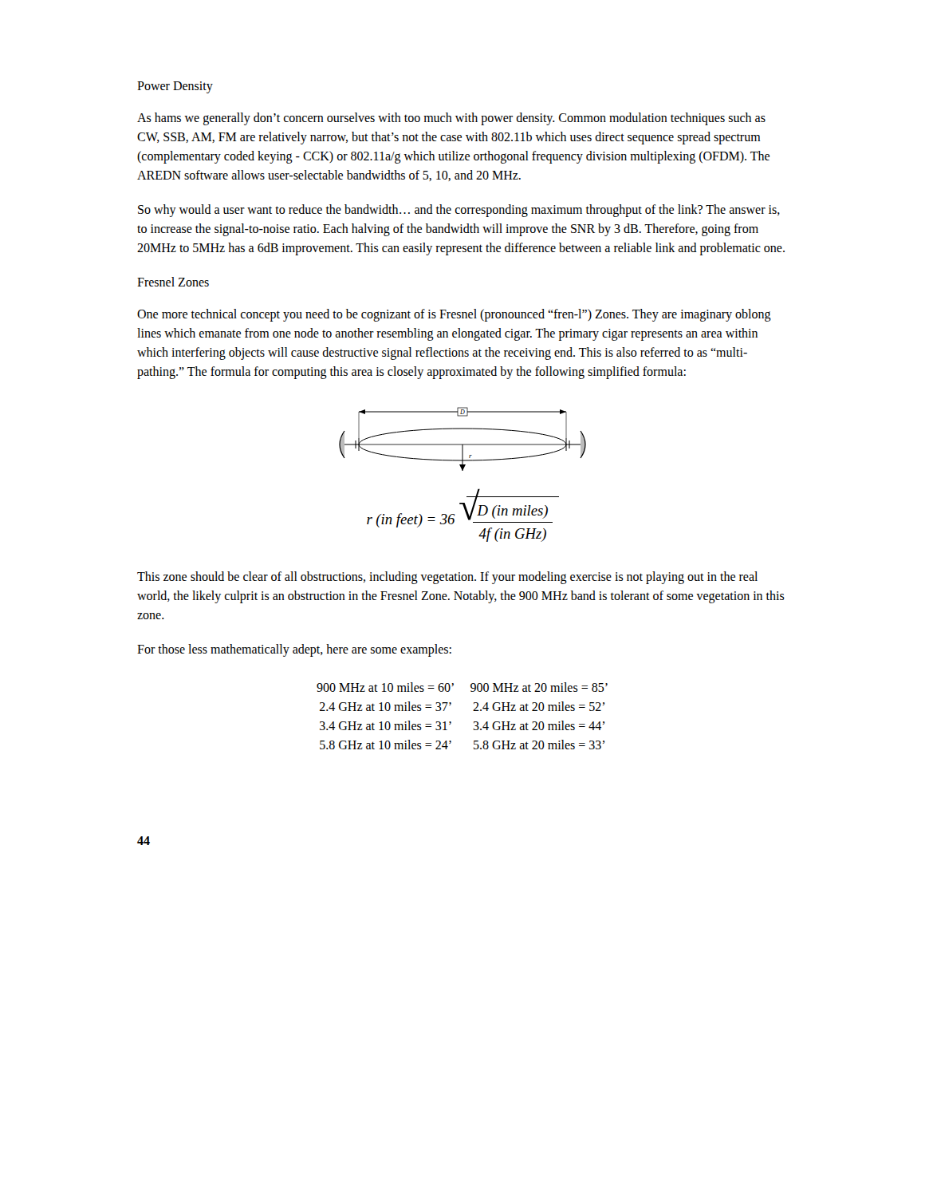Power Density
As hams we generally don’t concern ourselves with too much with power density. Common modulation techniques such as CW, SSB, AM, FM are relatively narrow, but that’s not the case with 802.11b which uses direct sequence spread spectrum (complementary coded keying - CCK) or 802.11a/g which utilize orthogonal frequency division multiplexing (OFDM). The AREDN software allows user-selectable bandwidths of 5, 10, and 20 MHz.
So why would a user want to reduce the bandwidth… and the corresponding maximum throughput of the link? The answer is, to increase the signal-to-noise ratio. Each halving of the bandwidth will improve the SNR by 3 dB. Therefore, going from 20MHz to 5MHz has a 6dB improvement. This can easily represent the difference between a reliable link and problematic one.
Fresnel Zones
One more technical concept you need to be cognizant of is Fresnel (pronounced “fren-l”) Zones. They are imaginary oblong lines which emanate from one node to another resembling an elongated cigar. The primary cigar represents an area within which interfering objects will cause destructive signal reflections at the receiving end. This is also referred to as “multi-pathing.” The formula for computing this area is closely approximated by the following simplified formula:
D r
r (in feet) = 36 D (in miles) 4f (in GHz)
This zone should be clear of all obstructions, including vegetation. If your modeling exercise is not playing out in the real world, the likely culprit is an obstruction in the Fresnel Zone. Notably, the 900 MHz band is tolerant of some vegetation in this zone.
For those less mathematically adept, here are some examples:
| 900 MHz at 10 miles = 60’ | 900 MHz at 20 miles = 85’ |
| 2.4 GHz at 10 miles = 37’ | 2.4 GHz at 20 miles = 52’ |
| 3.4 GHz at 10 miles = 31’ | 3.4 GHz at 20 miles = 44’ |
| 5.8 GHz at 10 miles = 24’ | 5.8 GHz at 20 miles = 33’ |
44